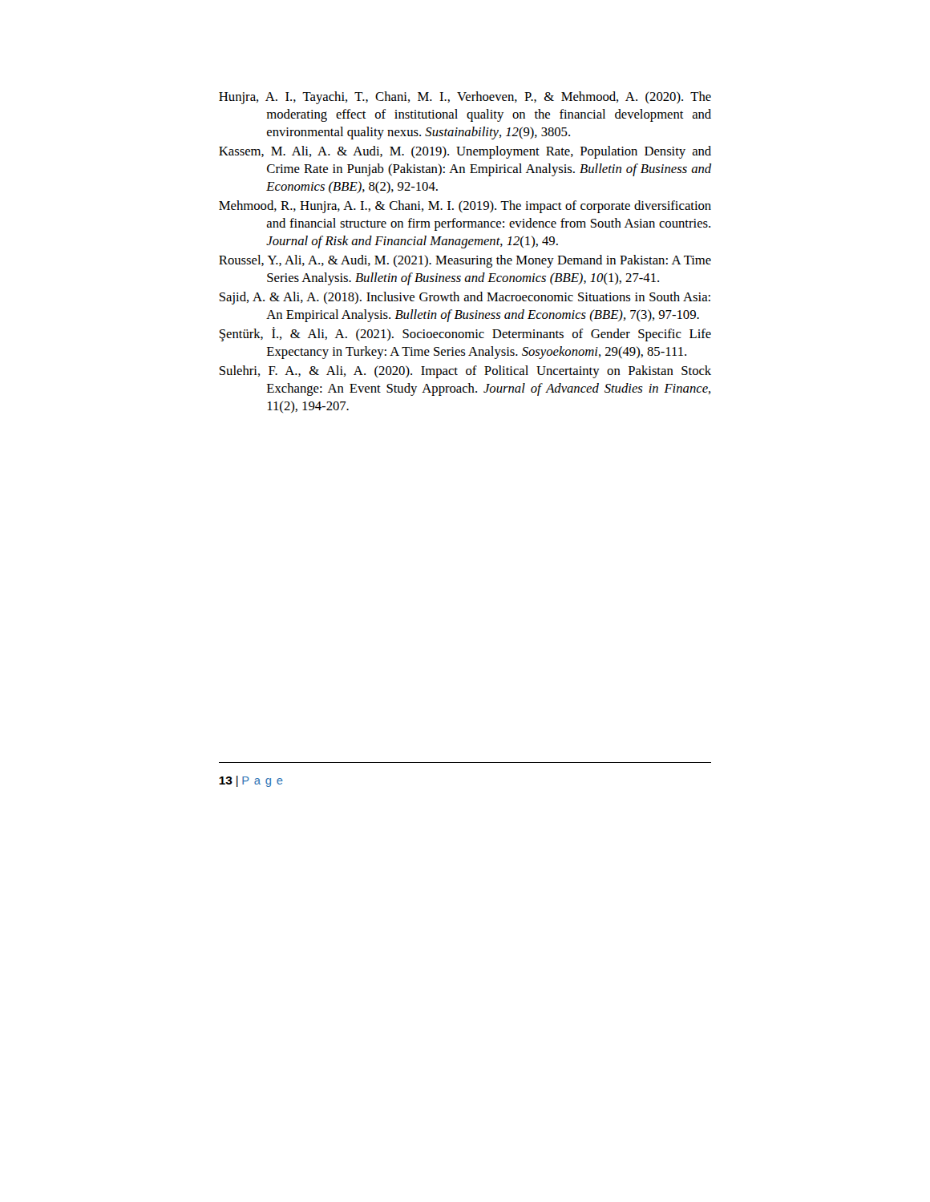Hunjra, A. I., Tayachi, T., Chani, M. I., Verhoeven, P., & Mehmood, A. (2020). The moderating effect of institutional quality on the financial development and environmental quality nexus. Sustainability, 12(9), 3805.
Kassem, M. Ali, A. & Audi, M. (2019). Unemployment Rate, Population Density and Crime Rate in Punjab (Pakistan): An Empirical Analysis. Bulletin of Business and Economics (BBE), 8(2), 92-104.
Mehmood, R., Hunjra, A. I., & Chani, M. I. (2019). The impact of corporate diversification and financial structure on firm performance: evidence from South Asian countries. Journal of Risk and Financial Management, 12(1), 49.
Roussel, Y., Ali, A., & Audi, M. (2021). Measuring the Money Demand in Pakistan: A Time Series Analysis. Bulletin of Business and Economics (BBE), 10(1), 27-41.
Sajid, A. & Ali, A. (2018). Inclusive Growth and Macroeconomic Situations in South Asia: An Empirical Analysis. Bulletin of Business and Economics (BBE), 7(3), 97-109.
Şentürk, İ., & Ali, A. (2021). Socioeconomic Determinants of Gender Specific Life Expectancy in Turkey: A Time Series Analysis. Sosyoekonomi, 29(49), 85-111.
Sulehri, F. A., & Ali, A. (2020). Impact of Political Uncertainty on Pakistan Stock Exchange: An Event Study Approach. Journal of Advanced Studies in Finance, 11(2), 194-207.
13|P a g e